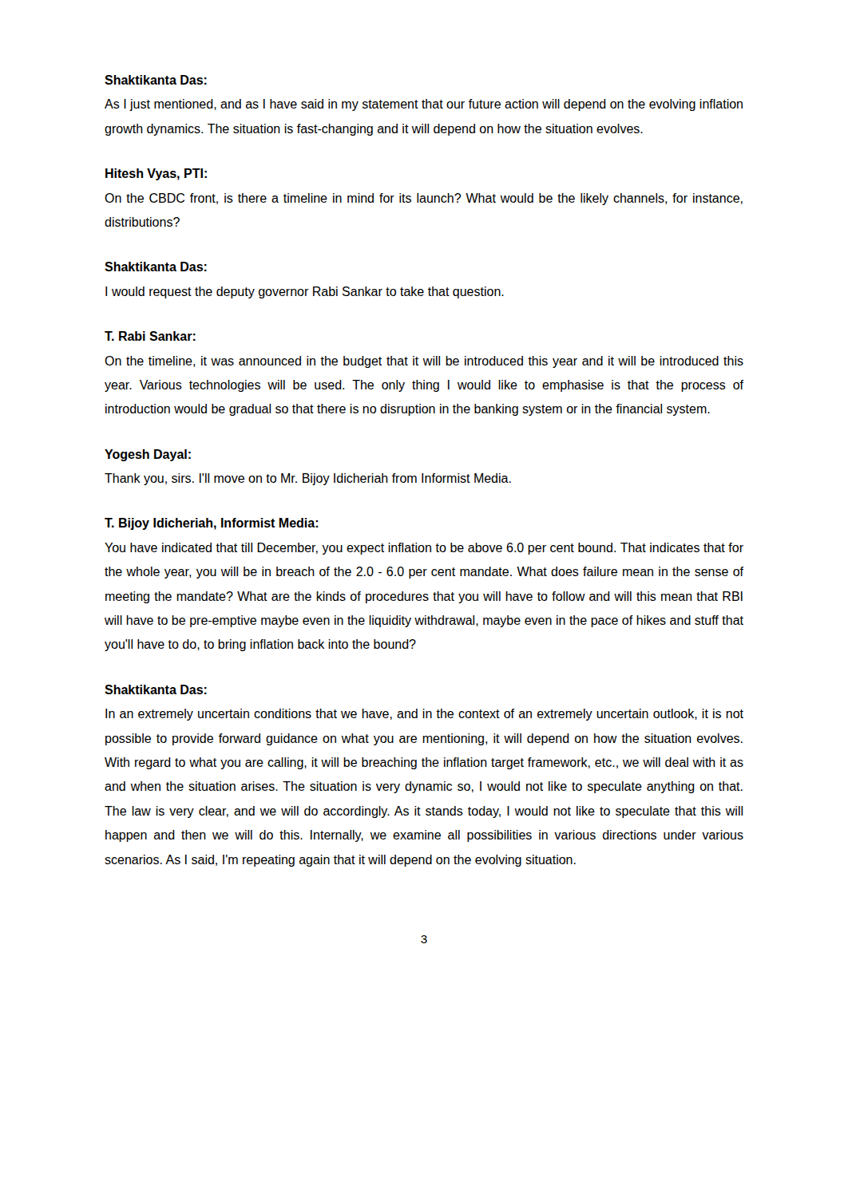Shaktikanta Das:
As I just mentioned, and as I have said in my statement that our future action will depend on the evolving inflation growth dynamics. The situation is fast-changing and it will depend on how the situation evolves.
Hitesh Vyas, PTI:
On the CBDC front, is there a timeline in mind for its launch? What would be the likely channels, for instance, distributions?
Shaktikanta Das:
I would request the deputy governor Rabi Sankar to take that question.
T. Rabi Sankar:
On the timeline, it was announced in the budget that it will be introduced this year and it will be introduced this year. Various technologies will be used. The only thing I would like to emphasise is that the process of introduction would be gradual so that there is no disruption in the banking system or in the financial system.
Yogesh Dayal:
Thank you, sirs. I'll move on to Mr. Bijoy Idicheriah from Informist Media.
T. Bijoy Idicheriah, Informist Media:
You have indicated that till December, you expect inflation to be above 6.0 per cent bound. That indicates that for the whole year, you will be in breach of the 2.0 - 6.0 per cent mandate. What does failure mean in the sense of meeting the mandate? What are the kinds of procedures that you will have to follow and will this mean that RBI will have to be pre-emptive maybe even in the liquidity withdrawal, maybe even in the pace of hikes and stuff that you'll have to do, to bring inflation back into the bound?
Shaktikanta Das:
In an extremely uncertain conditions that we have, and in the context of an extremely uncertain outlook, it is not possible to provide forward guidance on what you are mentioning, it will depend on how the situation evolves. With regard to what you are calling, it will be breaching the inflation target framework, etc., we will deal with it as and when the situation arises. The situation is very dynamic so, I would not like to speculate anything on that. The law is very clear, and we will do accordingly. As it stands today, I would not like to speculate that this will happen and then we will do this. Internally, we examine all possibilities in various directions under various scenarios. As I said, I'm repeating again that it will depend on the evolving situation.
3